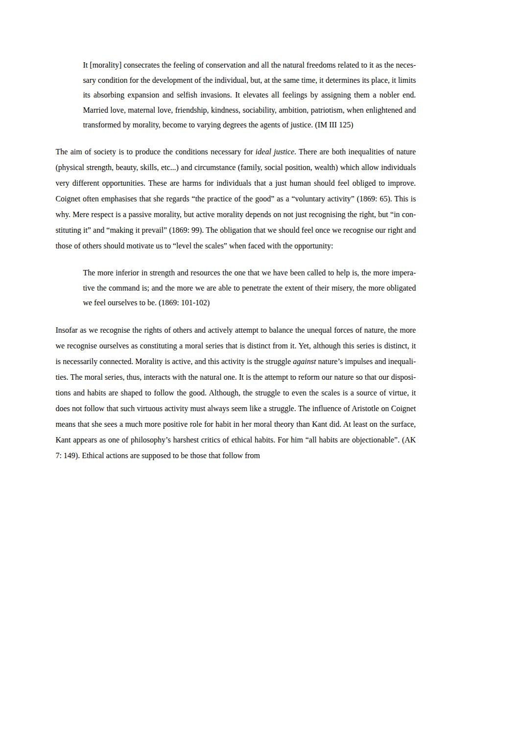It [morality] consecrates the feeling of conservation and all the natural freedoms related to it as the necessary condition for the development of the individual, but, at the same time, it determines its place, it limits its absorbing expansion and selfish invasions. It elevates all feelings by assigning them a nobler end. Married love, maternal love, friendship, kindness, sociability, ambition, patriotism, when enlightened and transformed by morality, become to varying degrees the agents of justice. (IM III 125)
The aim of society is to produce the conditions necessary for ideal justice. There are both inequalities of nature (physical strength, beauty, skills, etc...) and circumstance (family, social position, wealth) which allow individuals very different opportunities. These are harms for individuals that a just human should feel obliged to improve. Coignet often emphasises that she regards “the practice of the good” as a “voluntary activity” (1869: 65). This is why. Mere respect is a passive morality, but active morality depends on not just recognising the right, but “in constituting it” and “making it prevail” (1869: 99). The obligation that we should feel once we recognise our right and those of others should motivate us to “level the scales” when faced with the opportunity:
The more inferior in strength and resources the one that we have been called to help is, the more imperative the command is; and the more we are able to penetrate the extent of their misery, the more obligated we feel ourselves to be. (1869: 101-102)
Insofar as we recognise the rights of others and actively attempt to balance the unequal forces of nature, the more we recognise ourselves as constituting a moral series that is distinct from it. Yet, although this series is distinct, it is necessarily connected. Morality is active, and this activity is the struggle against nature’s impulses and inequalities. The moral series, thus, interacts with the natural one. It is the attempt to reform our nature so that our dispositions and habits are shaped to follow the good. Although, the struggle to even the scales is a source of virtue, it does not follow that such virtuous activity must always seem like a struggle. The influence of Aristotle on Coignet means that she sees a much more positive role for habit in her moral theory than Kant did. At least on the surface, Kant appears as one of philosophy’s harshest critics of ethical habits. For him “all habits are objectionable”. (AK 7: 149). Ethical actions are supposed to be those that follow from